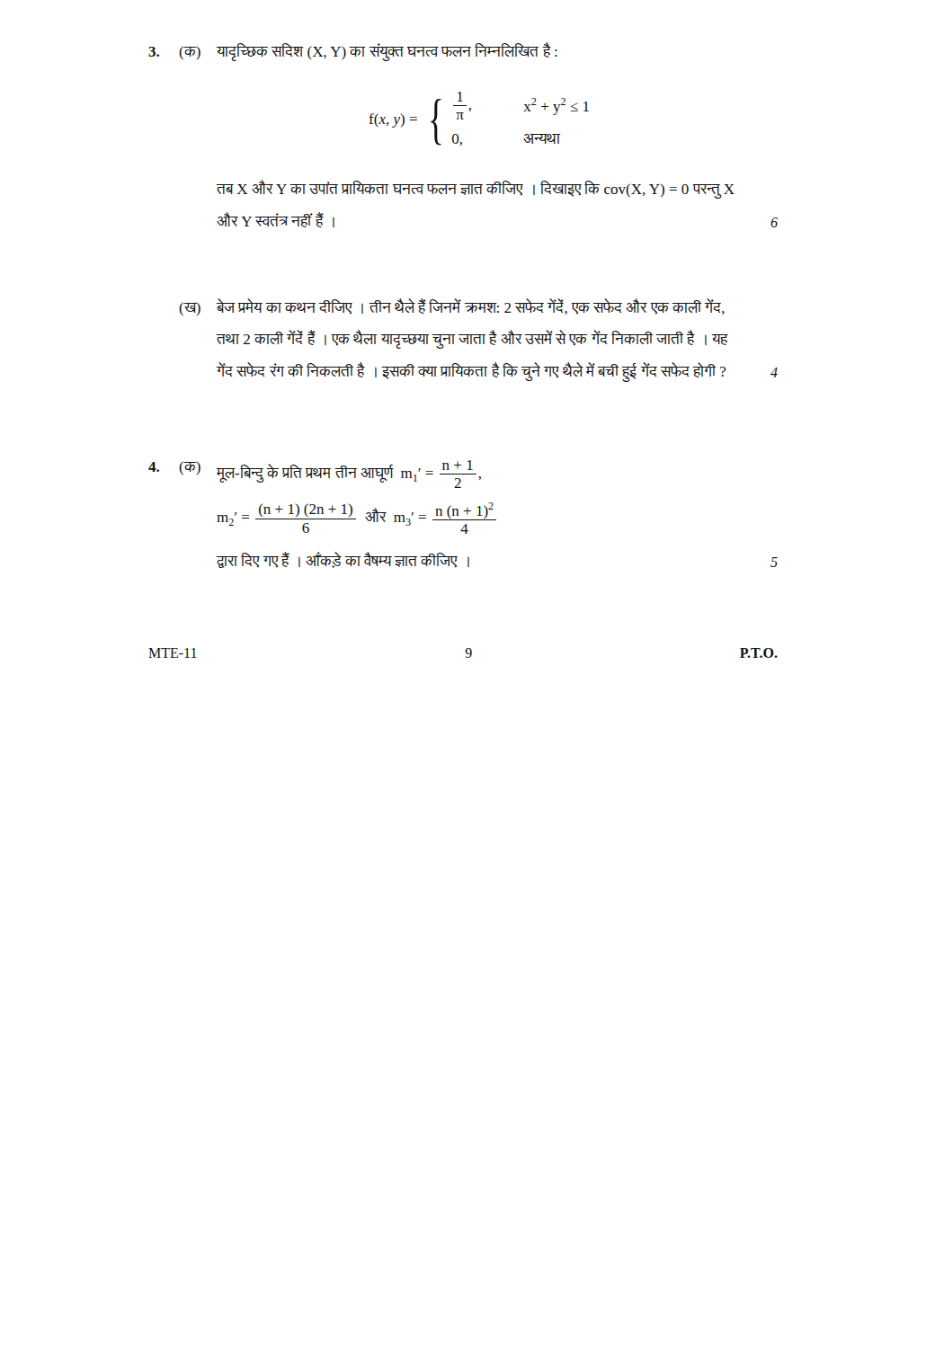3.
(क)
यादृच्छिक सदिश (X, Y) का संयुक्त घनत्व फलन निम्नलिखित है :
f(x, y) = { 1 π, x2 + y2 ≤ 1 0, अन्यथा
तब X और Y का उपांत प्रायिकता घनत्व फलन ज्ञात कीजिए । दिखाइए कि cov(X, Y) = 0 परन्तु X और Y स्वतंत्र नहीं हैं । 6
(ख)
बेज प्रमेय का कथन दीजिए । तीन थैले हैं जिनमें क्रमश: 2 सफेद गेंदें, एक सफेद और एक काली गेंद, तथा 2 काली गेंदें हैं । एक थैला यादृच्छया चुना जाता है और उसमें से एक गेंद निकाली जाती है । यह गेंद सफेद रंग की निकलती है । इसकी क्या प्रायिकता है कि चुने गए थैले में बची हुई गेंद सफेद होगी ? 4
4.
(क)
मूल-बिन्दु के प्रति प्रथम तीन आघूर्ण m1′ = n + 12,
m2′ = (n + 1) (2n + 1) 6 और m3′ = n (n + 1)24
द्वारा दिए गए हैं । आँकड़े का वैषम्य ज्ञात कीजिए । 5
MTE-11 9 P.T.O.